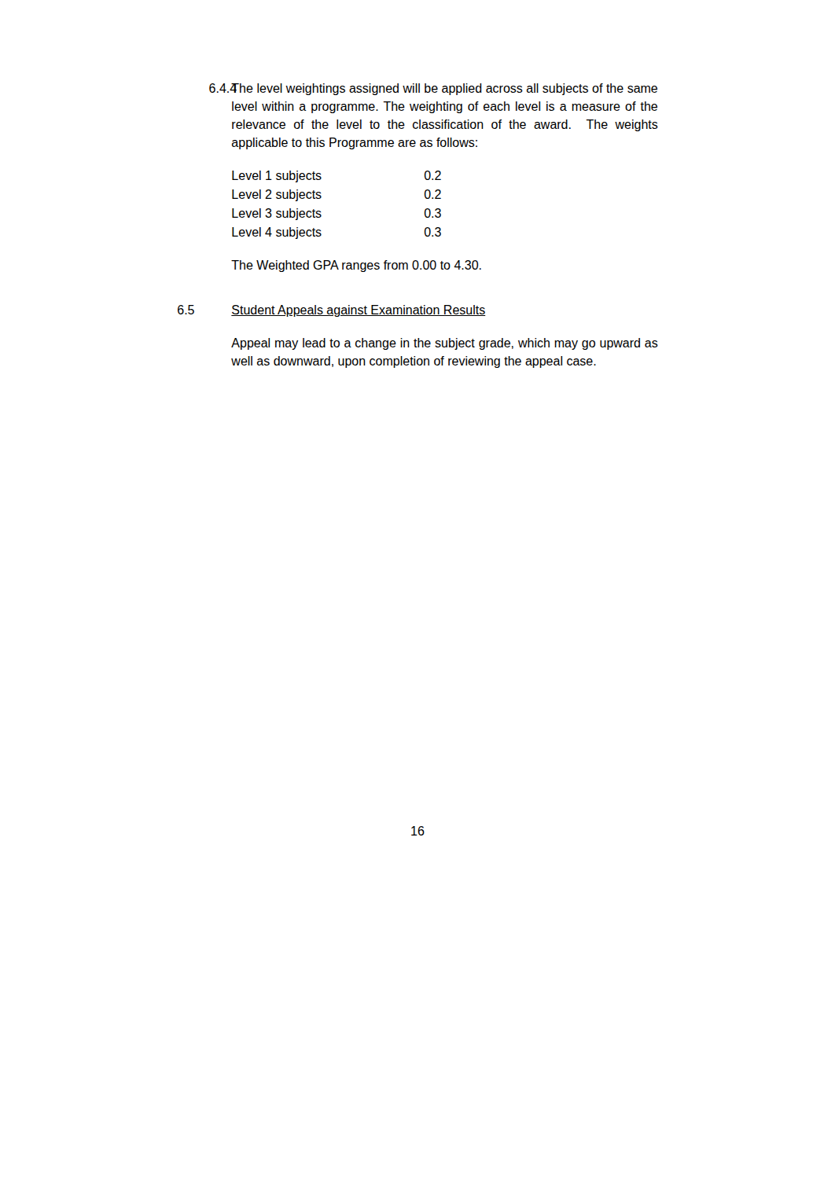6.4.4
The level weightings assigned will be applied across all subjects of the same level within a programme. The weighting of each level is a measure of the relevance of the level to the classification of the award. The weights applicable to this Programme are as follows:
| Level 1 subjects | 0.2 |
| Level 2 subjects | 0.2 |
| Level 3 subjects | 0.3 |
| Level 4 subjects | 0.3 |
The Weighted GPA ranges from 0.00 to 4.30.
6.5
Student Appeals against Examination Results
Appeal may lead to a change in the subject grade, which may go upward as well as downward, upon completion of reviewing the appeal case.
16